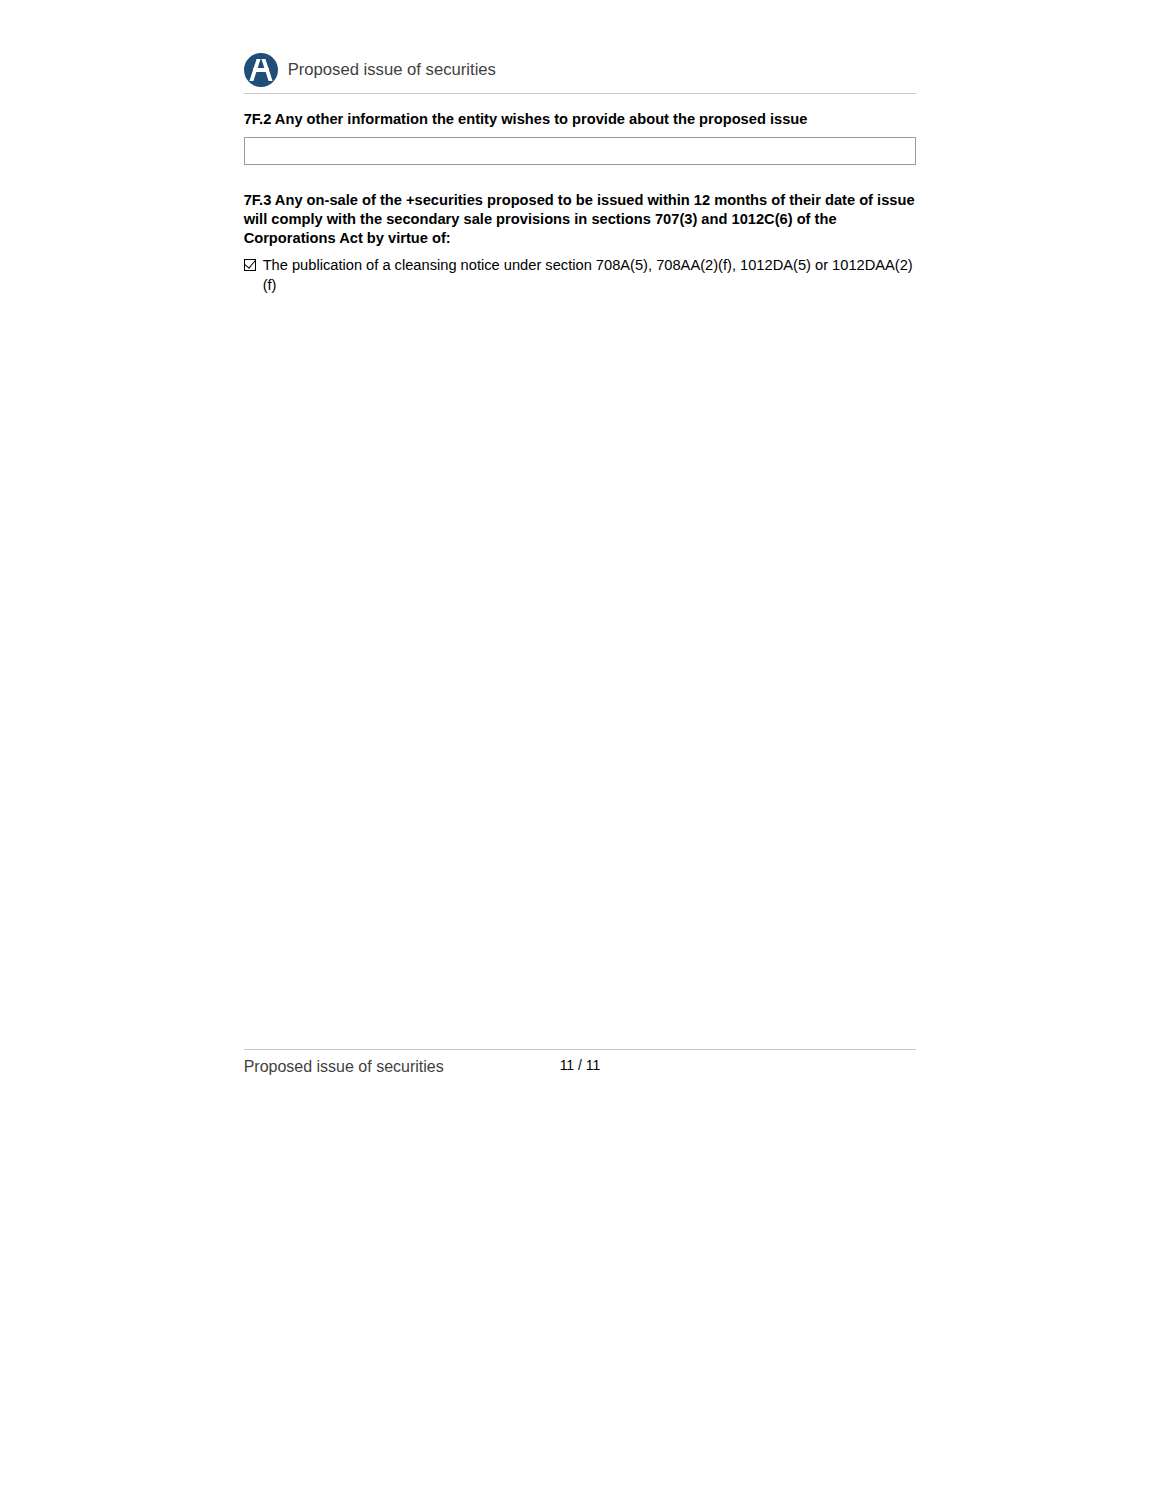Proposed issue of securities
7F.2 Any other information the entity wishes to provide about the proposed issue
7F.3 Any on-sale of the +securities proposed to be issued within 12 months of their date of issue will comply with the secondary sale provisions in sections 707(3) and 1012C(6) of the Corporations Act by virtue of:
The publication of a cleansing notice under section 708A(5), 708AA(2)(f), 1012DA(5) or 1012DAA(2)(f)
Proposed issue of securities
11 / 11